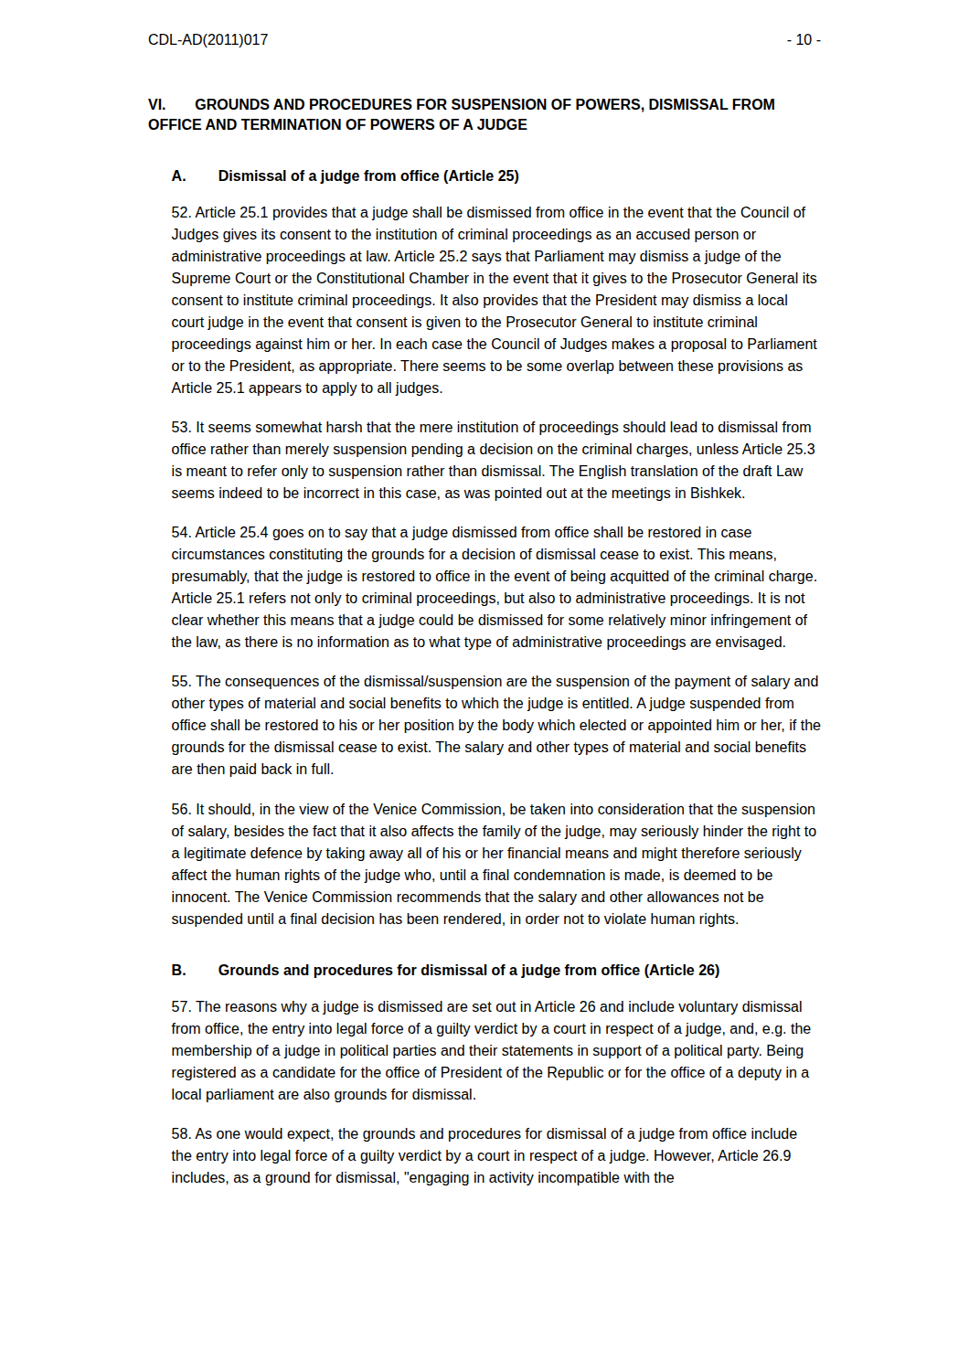CDL-AD(2011)017 - 10 -
VI. GROUNDS AND PROCEDURES FOR SUSPENSION OF POWERS, DISMISSAL FROM OFFICE AND TERMINATION OF POWERS OF A JUDGE
A. Dismissal of a judge from office (Article 25)
52. Article 25.1 provides that a judge shall be dismissed from office in the event that the Council of Judges gives its consent to the institution of criminal proceedings as an accused person or administrative proceedings at law. Article 25.2 says that Parliament may dismiss a judge of the Supreme Court or the Constitutional Chamber in the event that it gives to the Prosecutor General its consent to institute criminal proceedings. It also provides that the President may dismiss a local court judge in the event that consent is given to the Prosecutor General to institute criminal proceedings against him or her. In each case the Council of Judges makes a proposal to Parliament or to the President, as appropriate. There seems to be some overlap between these provisions as Article 25.1 appears to apply to all judges.
53. It seems somewhat harsh that the mere institution of proceedings should lead to dismissal from office rather than merely suspension pending a decision on the criminal charges, unless Article 25.3 is meant to refer only to suspension rather than dismissal. The English translation of the draft Law seems indeed to be incorrect in this case, as was pointed out at the meetings in Bishkek.
54. Article 25.4 goes on to say that a judge dismissed from office shall be restored in case circumstances constituting the grounds for a decision of dismissal cease to exist. This means, presumably, that the judge is restored to office in the event of being acquitted of the criminal charge. Article 25.1 refers not only to criminal proceedings, but also to administrative proceedings. It is not clear whether this means that a judge could be dismissed for some relatively minor infringement of the law, as there is no information as to what type of administrative proceedings are envisaged.
55. The consequences of the dismissal/suspension are the suspension of the payment of salary and other types of material and social benefits to which the judge is entitled. A judge suspended from office shall be restored to his or her position by the body which elected or appointed him or her, if the grounds for the dismissal cease to exist. The salary and other types of material and social benefits are then paid back in full.
56. It should, in the view of the Venice Commission, be taken into consideration that the suspension of salary, besides the fact that it also affects the family of the judge, may seriously hinder the right to a legitimate defence by taking away all of his or her financial means and might therefore seriously affect the human rights of the judge who, until a final condemnation is made, is deemed to be innocent. The Venice Commission recommends that the salary and other allowances not be suspended until a final decision has been rendered, in order not to violate human rights.
B. Grounds and procedures for dismissal of a judge from office (Article 26)
57. The reasons why a judge is dismissed are set out in Article 26 and include voluntary dismissal from office, the entry into legal force of a guilty verdict by a court in respect of a judge, and, e.g. the membership of a judge in political parties and their statements in support of a political party. Being registered as a candidate for the office of President of the Republic or for the office of a deputy in a local parliament are also grounds for dismissal.
58. As one would expect, the grounds and procedures for dismissal of a judge from office include the entry into legal force of a guilty verdict by a court in respect of a judge. However, Article 26.9 includes, as a ground for dismissal, "engaging in activity incompatible with the